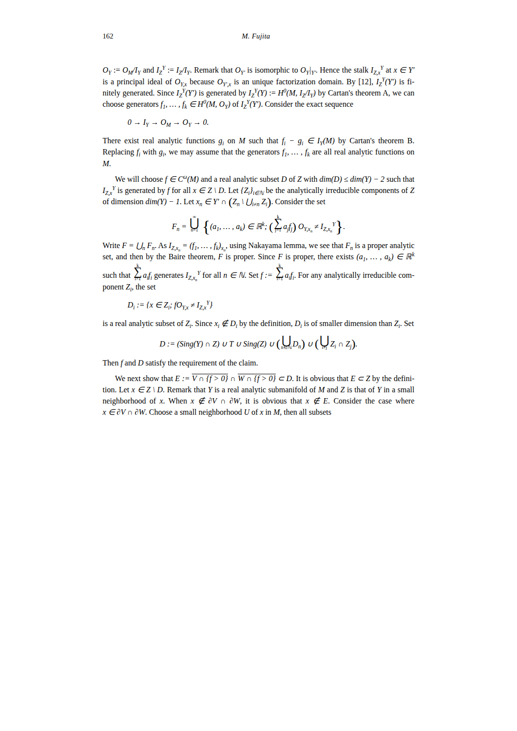162 M. Fujita
OY := OM/IY and IZY := IZ/IY. Remark that OY′ is isomorphic to OY|Y′. Hence the stalk IZ,xY at x ∈ Y′ is a principal ideal of OY,x because OY′,x is an unique factorization domain. By [12], IZY(Y′) is finitely generated. Since IZY(Y′) is generated by IZY(Y) := H0(M, IZ/IY) by Cartan's theorem A, we can choose generators f1, … , fk ∈ H0(M, OY) of IZY(Y′). Consider the exact sequence
0 → IY → OM → OY → 0.
There exist real analytic functions gi on M such that fi − gi ∈ IY(M) by Cartan's theorem B. Replacing fi with gi, we may assume that the generators f1, … , fk are all real analytic functions on M.
We will choose f ∈ Cω(M) and a real analytic subset D of Z with dim(D) ≤ dim(Y) − 2 such that IZ,xY is generated by f for all x ∈ Z \ D. Let {Zi}i∈ℕ be the analytically irreducible components of Z of dimension dim(Y) − 1. Let xn ∈ Y′ ∩ (Zn \ ⋃i≠n Zi). Consider the set
Fn = ∞⋃n=1 {(a1, … , ak) ∈ ℝk; (k∑j=1ajfj) OY,xn ≠ IZ,xnY}.
Write F = ⋃n Fn. As IZ,xn = (f1, … , fk)xn, using Nakayama lemma, we see that Fn is a proper analytic set, and then by the Baire theorem, F is proper. Since F is proper, there exists (a1, … , ak) ∈ ℝk such that k∑i=1aifi generates IZ,xnY for all n ∈ ℕ. Set f := k∑i=1aifi. For any analytically irreducible component Zi, the set
Di := {x ∈ Zi; fOY,x ≠ IZ,xY}
is a real analytic subset of Zi. Since xi ∉ Di by the definition, Di is of smaller dimension than Zi. Set
D := (Sing(Y) ∩ Z) ∪ T ∪ Sing(Z) ∪ (⋃n∈ℕDn) ∪ (⋃i≠j Zi ∩ Zj).
Then f and D satisfy the requirement of the claim.
We next show that E := V ∩ {f > 0} ∩ W ∩ {f > 0} ⊂ D. It is obvious that E ⊂ Z by the definition. Let x ∈ Z \ D. Remark that Y is a real analytic submanifold of M and Z is that of Y in a small neighborhood of x. When x ∉ ∂V ∩ ∂W, it is obvious that x ∉ E. Consider the case where x ∈ ∂V ∩ ∂W. Choose a small neighborhood U of x in M, then all subsets